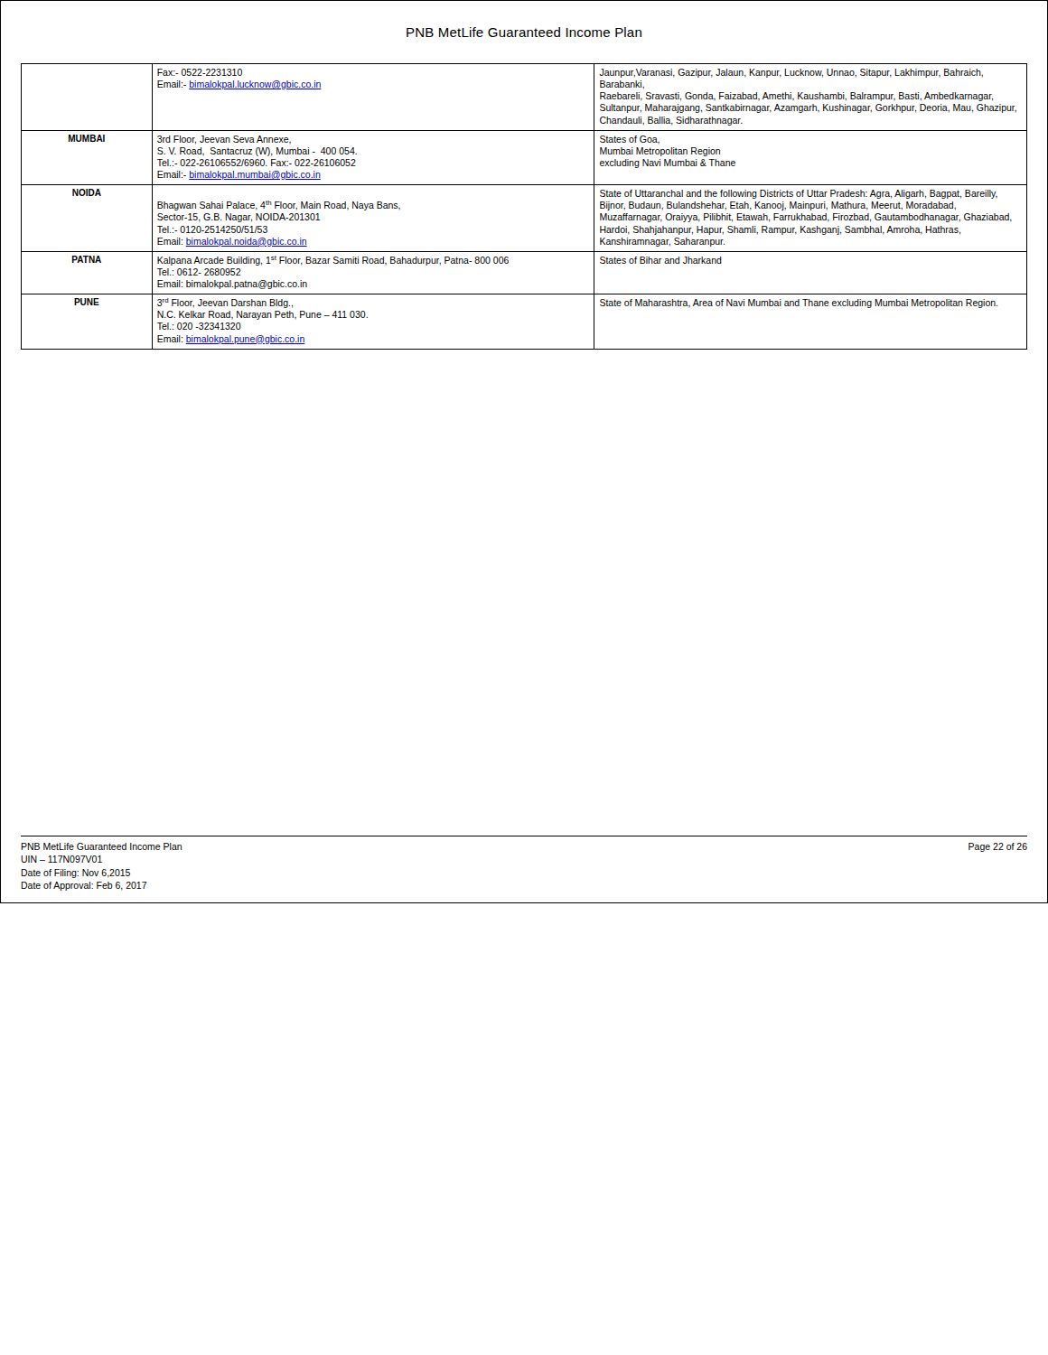PNB MetLife Guaranteed Income Plan
| | Fax:- 0522-2231310 Email:- bimalokpal.lucknow@gbic.co.in | Jaunpur,Varanasi, Gazipur, Jalaun, Kanpur, Lucknow, Unnao, Sitapur, Lakhimpur, Bahraich, Barabanki, Raebareli, Sravasti, Gonda, Faizabad, Amethi, Kaushambi, Balrampur, Basti, Ambedkarnagar, Sultanpur, Maharajgang, Santkabirnagar, Azamgarh, Kushinagar, Gorkhpur, Deoria, Mau, Ghazipur, Chandauli, Ballia, Sidharathnagar. |
| MUMBAI | 3rd Floor, Jeevan Seva Annexe, S. V. Road, Santacruz (W), Mumbai - 400 054. Tel.:- 022-26106552/6960. Fax:- 022-26106052 Email:- bimalokpal.mumbai@gbic.co.in | States of Goa, Mumbai Metropolitan Region excluding Navi Mumbai & Thane |
| NOIDA | Bhagwan Sahai Palace, 4 th Floor, Main Road, Naya Bans, Sector-15, G.B. Nagar, NOIDA-201301 Tel.:- 0120-2514250/51/53 Email: bimalokpal.noida@gbic.co.in | State of Uttaranchal and the following Districts of Uttar Pradesh: Agra, Aligarh, Bagpat, Bareilly, Bijnor, Budaun, Bulandshehar, Etah, Kanooj, Mainpuri, Mathura, Meerut, Moradabad, Muzaffarnagar, Oraiyya, Pilibhit, Etawah, Farrukhabad, Firozbad, Gautambodhanagar, Ghaziabad, Hardoi, Shahjahanpur, Hapur, Shamli, Rampur, Kashganj, Sambhal, Amroha, Hathras, Kanshiramnagar, Saharanpur. |
| PATNA | Kalpana Arcade Building, 1 st Floor, Bazar Samiti Road, Bahadurpur, Patna- 800 006 Tel.: 0612- 2680952 Email: bimalokpal.patna@gbic.co.in | States of Bihar and Jharkand |
| PUNE | 3 rd Floor, Jeevan Darshan Bldg., N.C. Kelkar Road, Narayan Peth, Pune – 411 030. Tel.: 020 -32341320 Email: bimalokpal.pune@gbic.co.in | State of Maharashtra, Area of Navi Mumbai and Thane excluding Mumbai Metropolitan Region. |
Page 22 of 26 PNB MetLife Guaranteed Income Plan
UIN – 117N097V01
Date of Filing: Nov 6,2015
Date of Approval: Feb 6, 2017